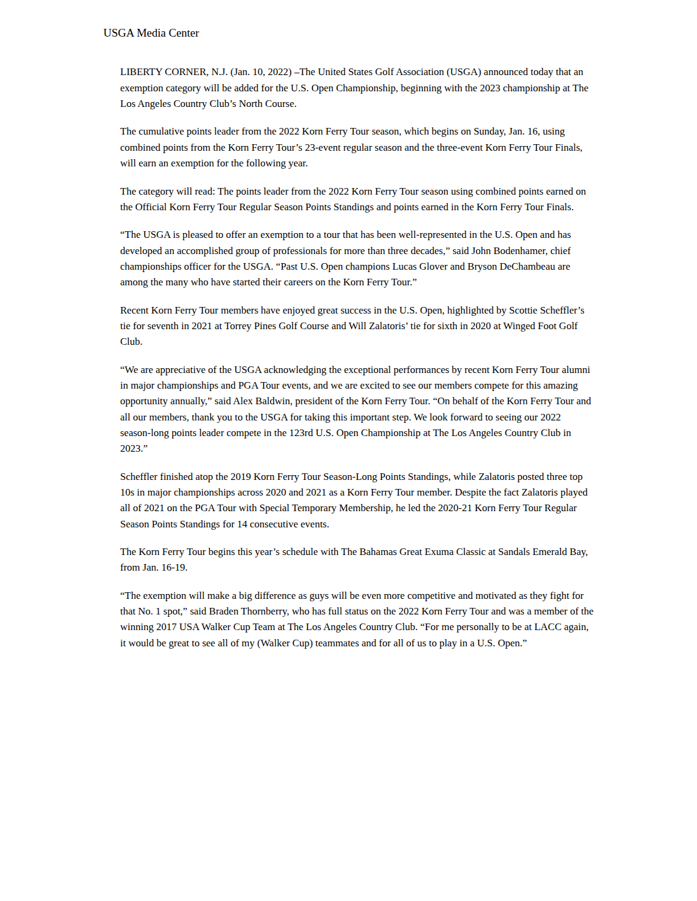USGA Media Center
LIBERTY CORNER, N.J. (Jan. 10, 2022) –The United States Golf Association (USGA) announced today that an exemption category will be added for the U.S. Open Championship, beginning with the 2023 championship at The Los Angeles Country Club’s North Course.
The cumulative points leader from the 2022 Korn Ferry Tour season, which begins on Sunday, Jan. 16, using combined points from the Korn Ferry Tour’s 23-event regular season and the three-event Korn Ferry Tour Finals, will earn an exemption for the following year.
The category will read: The points leader from the 2022 Korn Ferry Tour season using combined points earned on the Official Korn Ferry Tour Regular Season Points Standings and points earned in the Korn Ferry Tour Finals.
“The USGA is pleased to offer an exemption to a tour that has been well-represented in the U.S. Open and has developed an accomplished group of professionals for more than three decades,” said John Bodenhamer, chief championships officer for the USGA. “Past U.S. Open champions Lucas Glover and Bryson DeChambeau are among the many who have started their careers on the Korn Ferry Tour.”
Recent Korn Ferry Tour members have enjoyed great success in the U.S. Open, highlighted by Scottie Scheffler’s tie for seventh in 2021 at Torrey Pines Golf Course and Will Zalatoris’ tie for sixth in 2020 at Winged Foot Golf Club.
“We are appreciative of the USGA acknowledging the exceptional performances by recent Korn Ferry Tour alumni in major championships and PGA Tour events, and we are excited to see our members compete for this amazing opportunity annually,” said Alex Baldwin, president of the Korn Ferry Tour. “On behalf of the Korn Ferry Tour and all our members, thank you to the USGA for taking this important step. We look forward to seeing our 2022 season-long points leader compete in the 123rd U.S. Open Championship at The Los Angeles Country Club in 2023.”
Scheffler finished atop the 2019 Korn Ferry Tour Season-Long Points Standings, while Zalatoris posted three top 10s in major championships across 2020 and 2021 as a Korn Ferry Tour member. Despite the fact Zalatoris played all of 2021 on the PGA Tour with Special Temporary Membership, he led the 2020-21 Korn Ferry Tour Regular Season Points Standings for 14 consecutive events.
The Korn Ferry Tour begins this year’s schedule with The Bahamas Great Exuma Classic at Sandals Emerald Bay, from Jan. 16-19.
“The exemption will make a big difference as guys will be even more competitive and motivated as they fight for that No. 1 spot,” said Braden Thornberry, who has full status on the 2022 Korn Ferry Tour and was a member of the winning 2017 USA Walker Cup Team at The Los Angeles Country Club. “For me personally to be at LACC again, it would be great to see all of my (Walker Cup) teammates and for all of us to play in a U.S. Open.”